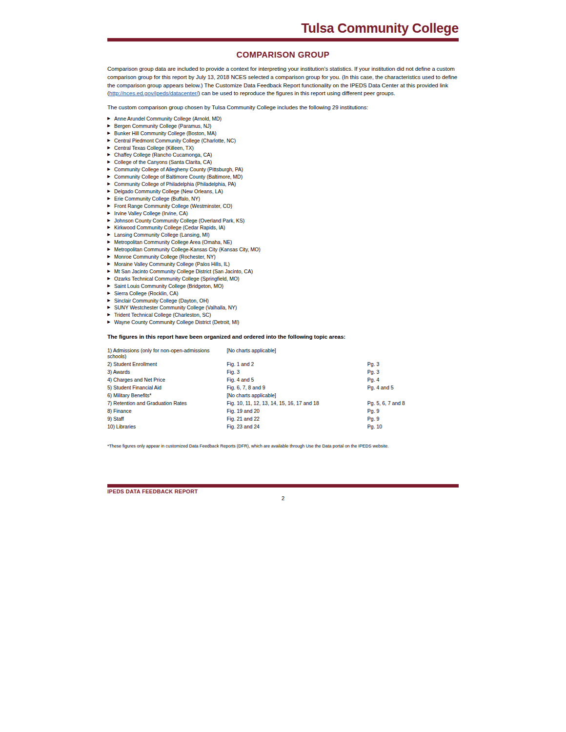Tulsa Community College
COMPARISON GROUP
Comparison group data are included to provide a context for interpreting your institution’s statistics. If your institution did not define a custom comparison group for this report by July 13, 2018 NCES selected a comparison group for you. (In this case, the characteristics used to define the comparison group appears below.) The Customize Data Feedback Report functionality on the IPEDS Data Center at this provided link (http://nces.ed.gov/ipeds/datacenter/) can be used to reproduce the figures in this report using different peer groups.
The custom comparison group chosen by Tulsa Community College includes the following 29 institutions:
Anne Arundel Community College (Arnold, MD)
Bergen Community College (Paramus, NJ)
Bunker Hill Community College (Boston, MA)
Central Piedmont Community College (Charlotte, NC)
Central Texas College (Killeen, TX)
Chaffey College (Rancho Cucamonga, CA)
College of the Canyons (Santa Clarita, CA)
Community College of Allegheny County (Pittsburgh, PA)
Community College of Baltimore County (Baltimore, MD)
Community College of Philadelphia (Philadelphia, PA)
Delgado Community College (New Orleans, LA)
Erie Community College (Buffalo, NY)
Front Range Community College (Westminster, CO)
Irvine Valley College (Irvine, CA)
Johnson County Community College (Overland Park, KS)
Kirkwood Community College (Cedar Rapids, IA)
Lansing Community College (Lansing, MI)
Metropolitan Community College Area (Omaha, NE)
Metropolitan Community College-Kansas City (Kansas City, MO)
Monroe Community College (Rochester, NY)
Moraine Valley Community College (Palos Hills, IL)
Mt San Jacinto Community College District (San Jacinto, CA)
Ozarks Technical Community College (Springfield, MO)
Saint Louis Community College (Bridgeton, MO)
Sierra College (Rocklin, CA)
Sinclair Community College (Dayton, OH)
SUNY Westchester Community College (Valhalla, NY)
Trident Technical College (Charleston, SC)
Wayne County Community College District (Detroit, MI)
The figures in this report have been organized and ordered into the following topic areas:
| 1) Admissions (only for non-open-admissions schools) | [No charts applicable] | |
| 2) Student Enrollment | Fig. 1 and 2 | Pg. 3 |
| 3) Awards | Fig. 3 | Pg. 3 |
| 4) Charges and Net Price | Fig. 4 and 5 | Pg. 4 |
| 5) Student Financial Aid | Fig. 6, 7, 8 and 9 | Pg. 4 and 5 |
| 6) Military Benefits* | [No charts applicable] | |
| 7) Retention and Graduation Rates | Fig. 10, 11, 12, 13, 14, 15, 16, 17 and 18 | Pg. 5, 6, 7 and 8 |
| 8) Finance | Fig. 19 and 20 | Pg. 9 |
| 9) Staff | Fig. 21 and 22 | Pg. 9 |
| 10) Libraries | Fig. 23 and 24 | Pg. 10 |
*These figures only appear in customized Data Feedback Reports (DFR), which are available through Use the Data portal on the IPEDS website.
IPEDS DATA FEEDBACK REPORT
2